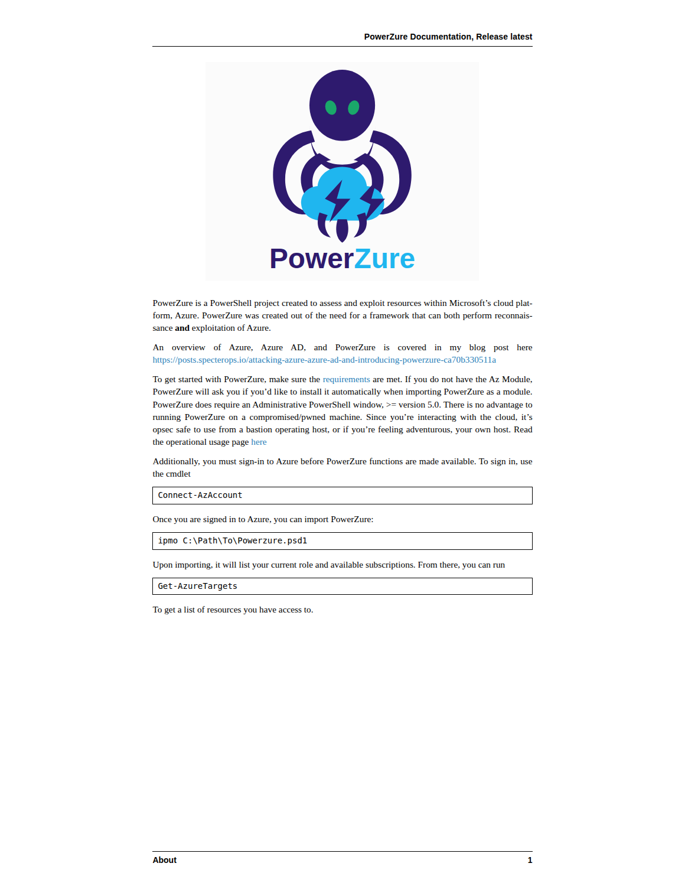PowerZure Documentation, Release latest
PowerZure
PowerZure is a PowerShell project created to assess and exploit resources within Microsoft’s cloud platform, Azure. PowerZure was created out of the need for a framework that can both perform reconnaissance and exploitation of Azure.
An overview of Azure, Azure AD, and PowerZure is covered in my blog post here https://posts.specterops.io/attacking-azure-azure-ad-and-introducing-powerzure-ca70b330511a
To get started with PowerZure, make sure the requirements are met. If you do not have the Az Module, PowerZure will ask you if you’d like to install it automatically when importing PowerZure as a module. PowerZure does require an Administrative PowerShell window, >= version 5.0. There is no advantage to running PowerZure on a compromised/pwned machine. Since you’re interacting with the cloud, it’s opsec safe to use from a bastion operating host, or if you’re feeling adventurous, your own host. Read the operational usage page here
Additionally, you must sign-in to Azure before PowerZure functions are made available. To sign in, use the cmdlet
Connect-AzAccount
Once you are signed in to Azure, you can import PowerZure:
ipmo C:\Path\To\Powerzure.psd1
Upon importing, it will list your current role and available subscriptions. From there, you can run
Get-AzureTargets
To get a list of resources you have access to.
About 1